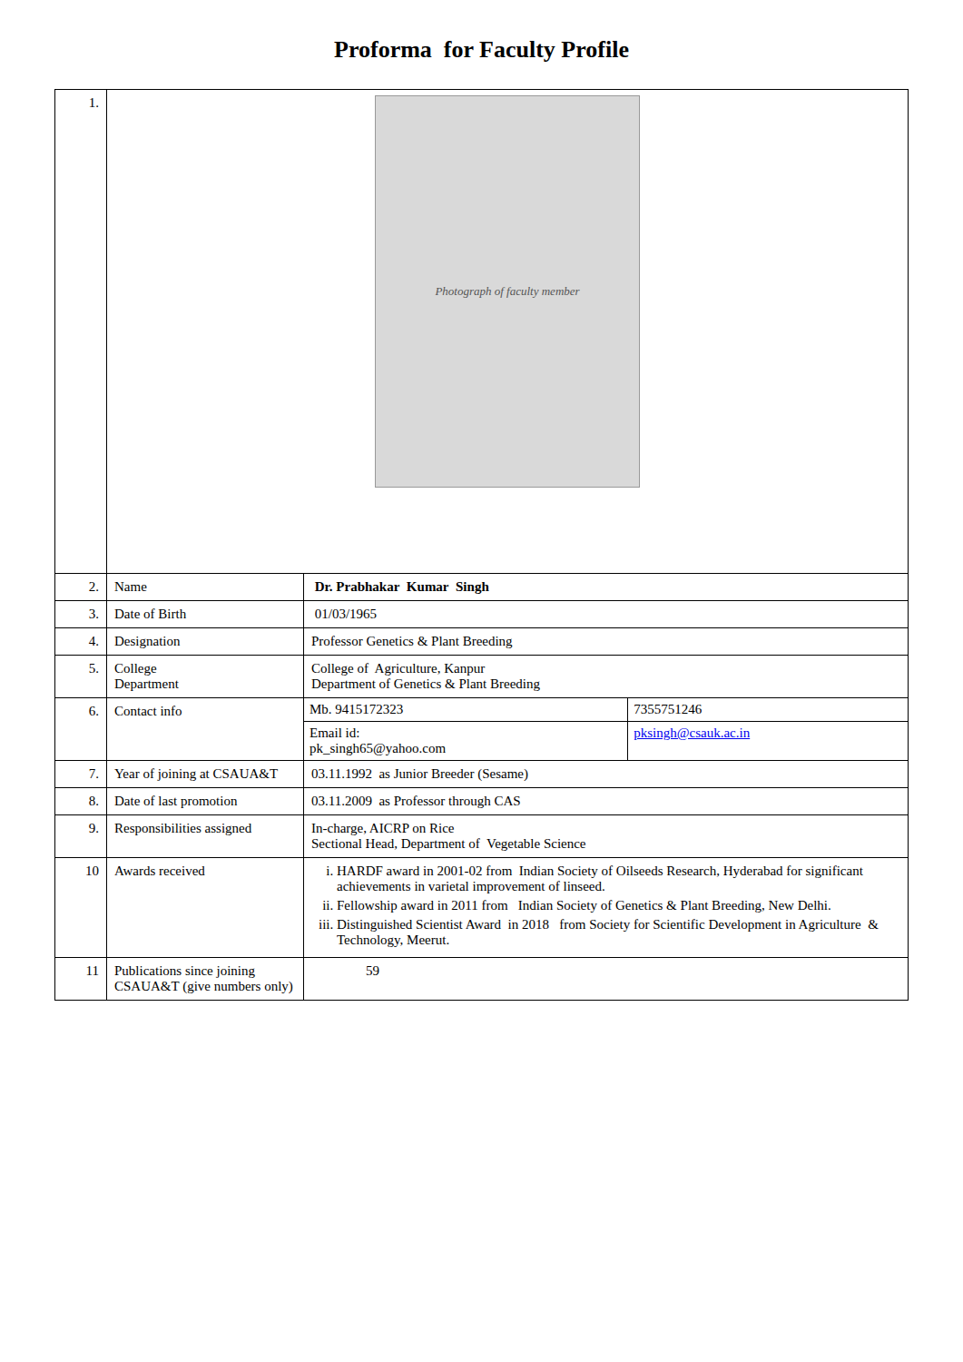Proforma for Faculty Profile
| 1. | Photograph of faculty member |
| 2. | Name | Dr. Prabhakar Kumar Singh |
| 3. | Date of Birth | 01/03/1965 |
| 4. | Designation | Professor Genetics & Plant Breeding |
| 5. | College Department | College of Agriculture, Kanpur Department of Genetics & Plant Breeding |
| 6. | Contact info | / Mb. 9415172323 / 7355751246 / / Email id: pk_singh65@yahoo.com / pksingh@csauk.ac.in / |
| 7. | Year of joining at CSAUA&T | 03.11.1992 as Junior Breeder (Sesame) |
| 8. | Date of last promotion | 03.11.2009 as Professor through CAS |
| 9. | Responsibilities assigned | In-charge, AICRP on Rice Sectional Head, Department of Vegetable Science |
| 10 | Awards received | HARDF award in 2001-02 from Indian Society of Oilseeds Research, Hyderabad for significant achievements in varietal improvement of linseed. Fellowship award in 2011 from Indian Society of Genetics & Plant Breeding, New Delhi. Distinguished Scientist Award in 2018 from Society for Scientific Development in Agriculture & Technology, Meerut. |
| 11 | Publications since joining CSAUA&T (give numbers only) | 59 |